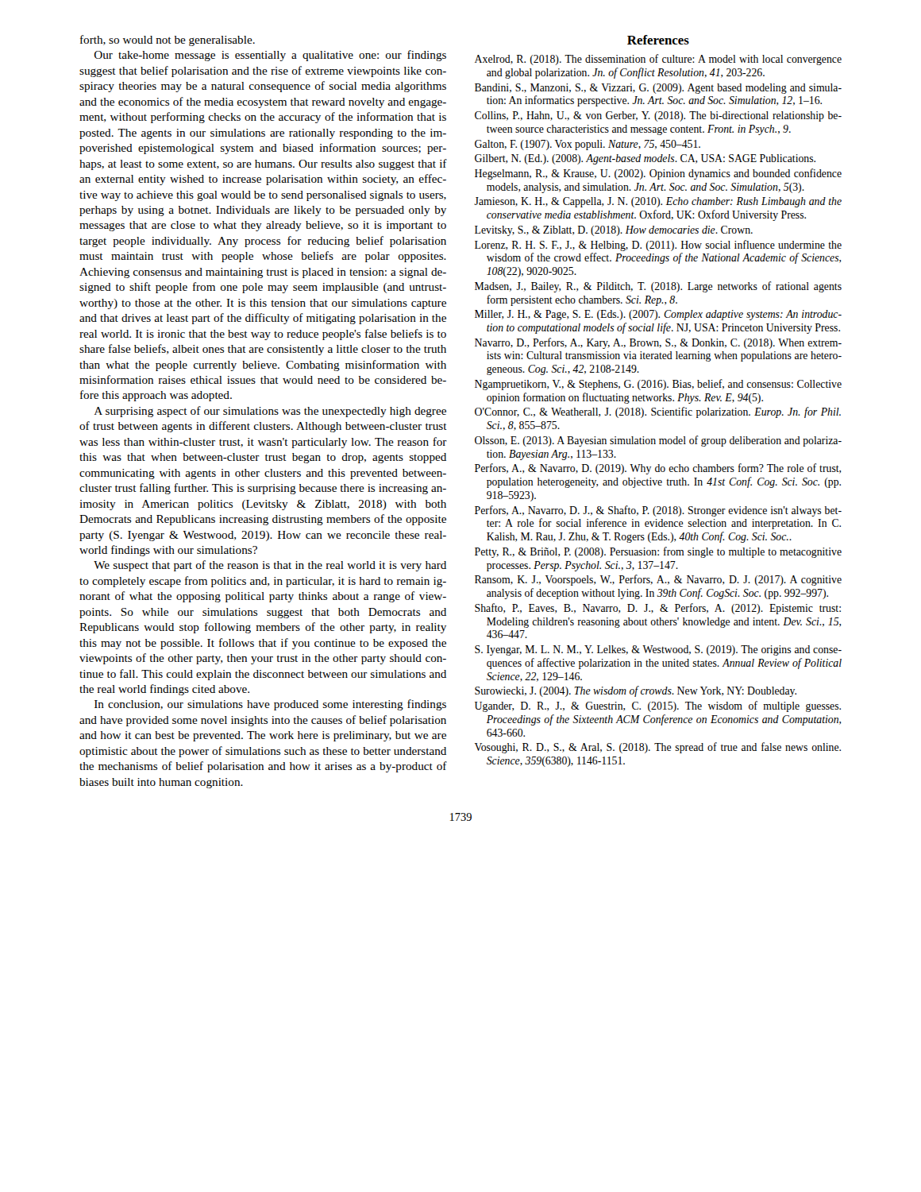forth, so would not be generalisable.
Our take-home message is essentially a qualitative one: our findings suggest that belief polarisation and the rise of extreme viewpoints like conspiracy theories may be a natural consequence of social media algorithms and the economics of the media ecosystem that reward novelty and engagement, without performing checks on the accuracy of the information that is posted. The agents in our simulations are rationally responding to the impoverished epistemological system and biased information sources; perhaps, at least to some extent, so are humans. Our results also suggest that if an external entity wished to increase polarisation within society, an effective way to achieve this goal would be to send personalised signals to users, perhaps by using a botnet. Individuals are likely to be persuaded only by messages that are close to what they already believe, so it is important to target people individually. Any process for reducing belief polarisation must maintain trust with people whose beliefs are polar opposites. Achieving consensus and maintaining trust is placed in tension: a signal designed to shift people from one pole may seem implausible (and untrustworthy) to those at the other. It is this tension that our simulations capture and that drives at least part of the difficulty of mitigating polarisation in the real world. It is ironic that the best way to reduce people's false beliefs is to share false beliefs, albeit ones that are consistently a little closer to the truth than what the people currently believe. Combating misinformation with misinformation raises ethical issues that would need to be considered before this approach was adopted.
A surprising aspect of our simulations was the unexpectedly high degree of trust between agents in different clusters. Although between-cluster trust was less than within-cluster trust, it wasn't particularly low. The reason for this was that when between-cluster trust began to drop, agents stopped communicating with agents in other clusters and this prevented between-cluster trust falling further. This is surprising because there is increasing animosity in American politics (Levitsky & Ziblatt, 2018) with both Democrats and Republicans increasing distrusting members of the opposite party (S. Iyengar & Westwood, 2019). How can we reconcile these real-world findings with our simulations?
We suspect that part of the reason is that in the real world it is very hard to completely escape from politics and, in particular, it is hard to remain ignorant of what the opposing political party thinks about a range of viewpoints. So while our simulations suggest that both Democrats and Republicans would stop following members of the other party, in reality this may not be possible. It follows that if you continue to be exposed the viewpoints of the other party, then your trust in the other party should continue to fall. This could explain the disconnect between our simulations and the real world findings cited above.
In conclusion, our simulations have produced some interesting findings and have provided some novel insights into the causes of belief polarisation and how it can best be prevented. The work here is preliminary, but we are optimistic about the power of simulations such as these to better understand the mechanisms of belief polarisation and how it arises as a by-product of biases built into human cognition.
References
Axelrod, R. (2018). The dissemination of culture: A model with local convergence and global polarization. Jn. of Conflict Resolution, 41, 203-226.
Bandini, S., Manzoni, S., & Vizzari, G. (2009). Agent based modeling and simulation: An informatics perspective. Jn. Art. Soc. and Soc. Simulation, 12, 1–16.
Collins, P., Hahn, U., & von Gerber, Y. (2018). The bi-directional relationship between source characteristics and message content. Front. in Psych., 9.
Galton, F. (1907). Vox populi. Nature, 75, 450–451.
Gilbert, N. (Ed.). (2008). Agent-based models. CA, USA: SAGE Publications.
Hegselmann, R., & Krause, U. (2002). Opinion dynamics and bounded confidence models, analysis, and simulation. Jn. Art. Soc. and Soc. Simulation, 5(3).
Jamieson, K. H., & Cappella, J. N. (2010). Echo chamber: Rush Limbaugh and the conservative media establishment. Oxford, UK: Oxford University Press.
Levitsky, S., & Ziblatt, D. (2018). How democaries die. Crown.
Lorenz, R. H. S. F., J., & Helbing, D. (2011). How social influence undermine the wisdom of the crowd effect. Proceedings of the National Academic of Sciences, 108(22), 9020-9025.
Madsen, J., Bailey, R., & Pilditch, T. (2018). Large networks of rational agents form persistent echo chambers. Sci. Rep., 8.
Miller, J. H., & Page, S. E. (Eds.). (2007). Complex adaptive systems: An introduction to computational models of social life. NJ, USA: Princeton University Press.
Navarro, D., Perfors, A., Kary, A., Brown, S., & Donkin, C. (2018). When extremists win: Cultural transmission via iterated learning when populations are heterogeneous. Cog. Sci., 42, 2108-2149.
Ngampruetikorn, V., & Stephens, G. (2016). Bias, belief, and consensus: Collective opinion formation on fluctuating networks. Phys. Rev. E, 94(5).
O'Connor, C., & Weatherall, J. (2018). Scientific polarization. Europ. Jn. for Phil. Sci., 8, 855–875.
Olsson, E. (2013). A Bayesian simulation model of group deliberation and polarization. Bayesian Arg., 113–133.
Perfors, A., & Navarro, D. (2019). Why do echo chambers form? The role of trust, population heterogeneity, and objective truth. In 41st Conf. Cog. Sci. Soc. (pp. 918–5923).
Perfors, A., Navarro, D. J., & Shafto, P. (2018). Stronger evidence isn't always better: A role for social inference in evidence selection and interpretation. In C. Kalish, M. Rau, J. Zhu, & T. Rogers (Eds.), 40th Conf. Cog. Sci. Soc..
Petty, R., & Briñol, P. (2008). Persuasion: from single to multiple to metacognitive processes. Persp. Psychol. Sci., 3, 137–147.
Ransom, K. J., Voorspoels, W., Perfors, A., & Navarro, D. J. (2017). A cognitive analysis of deception without lying. In 39th Conf. CogSci. Soc. (pp. 992–997).
Shafto, P., Eaves, B., Navarro, D. J., & Perfors, A. (2012). Epistemic trust: Modeling children's reasoning about others' knowledge and intent. Dev. Sci., 15, 436–447.
S. Iyengar, M. L. N. M., Y. Lelkes, & Westwood, S. (2019). The origins and consequences of affective polarization in the united states. Annual Review of Political Science, 22, 129–146.
Surowiecki, J. (2004). The wisdom of crowds. New York, NY: Doubleday.
Ugander, D. R., J., & Guestrin, C. (2015). The wisdom of multiple guesses. Proceedings of the Sixteenth ACM Conference on Economics and Computation, 643-660.
Vosoughi, R. D., S., & Aral, S. (2018). The spread of true and false news online. Science, 359(6380), 1146-1151.
1739